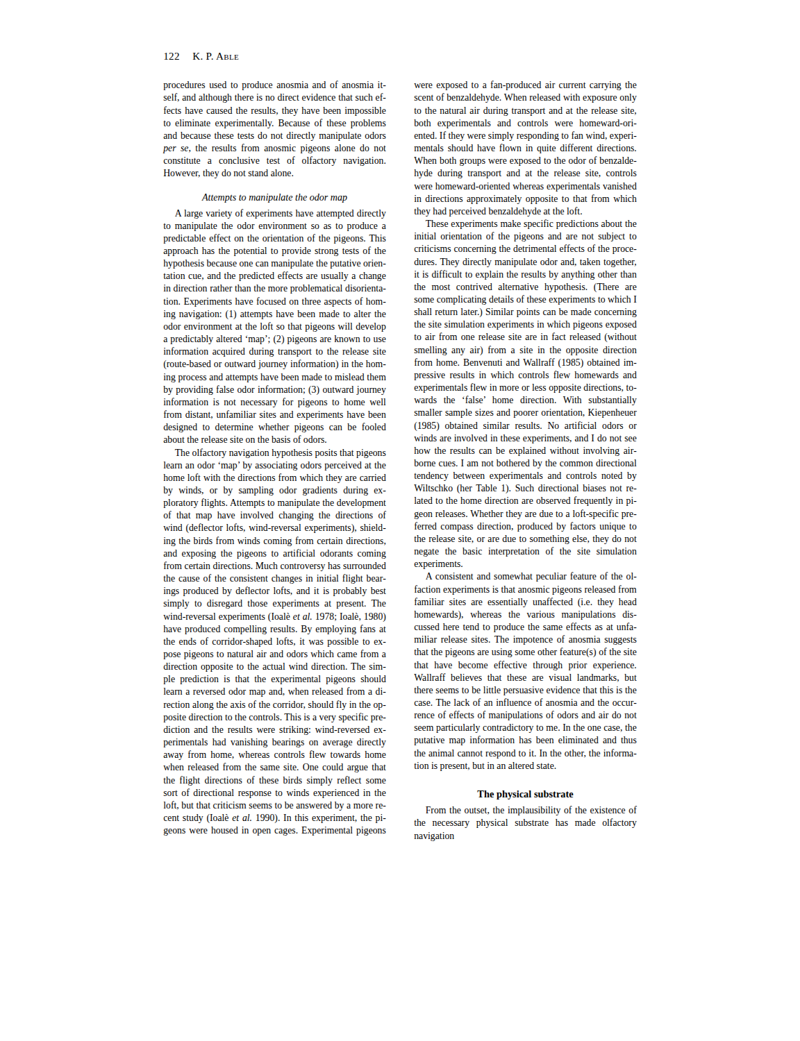122 K. P. Able
procedures used to produce anosmia and of anosmia itself, and although there is no direct evidence that such effects have caused the results, they have been impossible to eliminate experimentally. Because of these problems and because these tests do not directly manipulate odors per se, the results from anosmic pigeons alone do not constitute a conclusive test of olfactory navigation. However, they do not stand alone.
Attempts to manipulate the odor map
A large variety of experiments have attempted directly to manipulate the odor environment so as to produce a predictable effect on the orientation of the pigeons. This approach has the potential to provide strong tests of the hypothesis because one can manipulate the putative orientation cue, and the predicted effects are usually a change in direction rather than the more problematical disorientation. Experiments have focused on three aspects of homing navigation: (1) attempts have been made to alter the odor environment at the loft so that pigeons will develop a predictably altered ‘map’; (2) pigeons are known to use information acquired during transport to the release site (route-based or outward journey information) in the homing process and attempts have been made to mislead them by providing false odor information; (3) outward journey information is not necessary for pigeons to home well from distant, unfamiliar sites and experiments have been designed to determine whether pigeons can be fooled about the release site on the basis of odors.
The olfactory navigation hypothesis posits that pigeons learn an odor ‘map’ by associating odors perceived at the home loft with the directions from which they are carried by winds, or by sampling odor gradients during exploratory flights. Attempts to manipulate the development of that map have involved changing the directions of wind (deflector lofts, wind-reversal experiments), shielding the birds from winds coming from certain directions, and exposing the pigeons to artificial odorants coming from certain directions. Much controversy has surrounded the cause of the consistent changes in initial flight bearings produced by deflector lofts, and it is probably best simply to disregard those experiments at present. The wind-reversal experiments (Ioalè et al. 1978; Ioalè, 1980) have produced compelling results. By employing fans at the ends of corridor-shaped lofts, it was possible to expose pigeons to natural air and odors which came from a direction opposite to the actual wind direction. The simple prediction is that the experimental pigeons should learn a reversed odor map and, when released from a direction along the axis of the corridor, should fly in the opposite direction to the controls. This is a very specific prediction and the results were striking: wind-reversed experimentals had vanishing bearings on average directly away from home, whereas controls flew towards home when released from the same site. One could argue that the flight directions of these birds simply reflect some sort of directional response to winds experienced in the loft, but that criticism seems to be answered by a more recent study (Ioalè et al. 1990). In this experiment, the pigeons were housed in open cages. Experimental pigeons were exposed to a fan-produced air current carrying the scent of benzaldehyde. When released with exposure only to the natural air during transport and at the release site, both experimentals and controls were homeward-oriented. If they were simply responding to fan wind, experimentals should have flown in quite different directions. When both groups were exposed to the odor of benzaldehyde during transport and at the release site, controls were homeward-oriented whereas experimentals vanished in directions approximately opposite to that from which they had perceived benzaldehyde at the loft.
These experiments make specific predictions about the initial orientation of the pigeons and are not subject to criticisms concerning the detrimental effects of the procedures. They directly manipulate odor and, taken together, it is difficult to explain the results by anything other than the most contrived alternative hypothesis. (There are some complicating details of these experiments to which I shall return later.) Similar points can be made concerning the site simulation experiments in which pigeons exposed to air from one release site are in fact released (without smelling any air) from a site in the opposite direction from home. Benvenuti and Wallraff (1985) obtained impressive results in which controls flew homewards and experimentals flew in more or less opposite directions, towards the ‘false’ home direction. With substantially smaller sample sizes and poorer orientation, Kiepenheuer (1985) obtained similar results. No artificial odors or winds are involved in these experiments, and I do not see how the results can be explained without involving airborne cues. I am not bothered by the common directional tendency between experimentals and controls noted by Wiltschko (her Table 1). Such directional biases not related to the home direction are observed frequently in pigeon releases. Whether they are due to a loft-specific preferred compass direction, produced by factors unique to the release site, or are due to something else, they do not negate the basic interpretation of the site simulation experiments.
A consistent and somewhat peculiar feature of the olfaction experiments is that anosmic pigeons released from familiar sites are essentially unaffected (i.e. they head homewards), whereas the various manipulations discussed here tend to produce the same effects as at unfamiliar release sites. The impotence of anosmia suggests that the pigeons are using some other feature(s) of the site that have become effective through prior experience. Wallraff believes that these are visual landmarks, but there seems to be little persuasive evidence that this is the case. The lack of an influence of anosmia and the occurrence of effects of manipulations of odors and air do not seem particularly contradictory to me. In the one case, the putative map information has been eliminated and thus the animal cannot respond to it. In the other, the information is present, but in an altered state.
The physical substrate
From the outset, the implausibility of the existence of the necessary physical substrate has made olfactory navigation